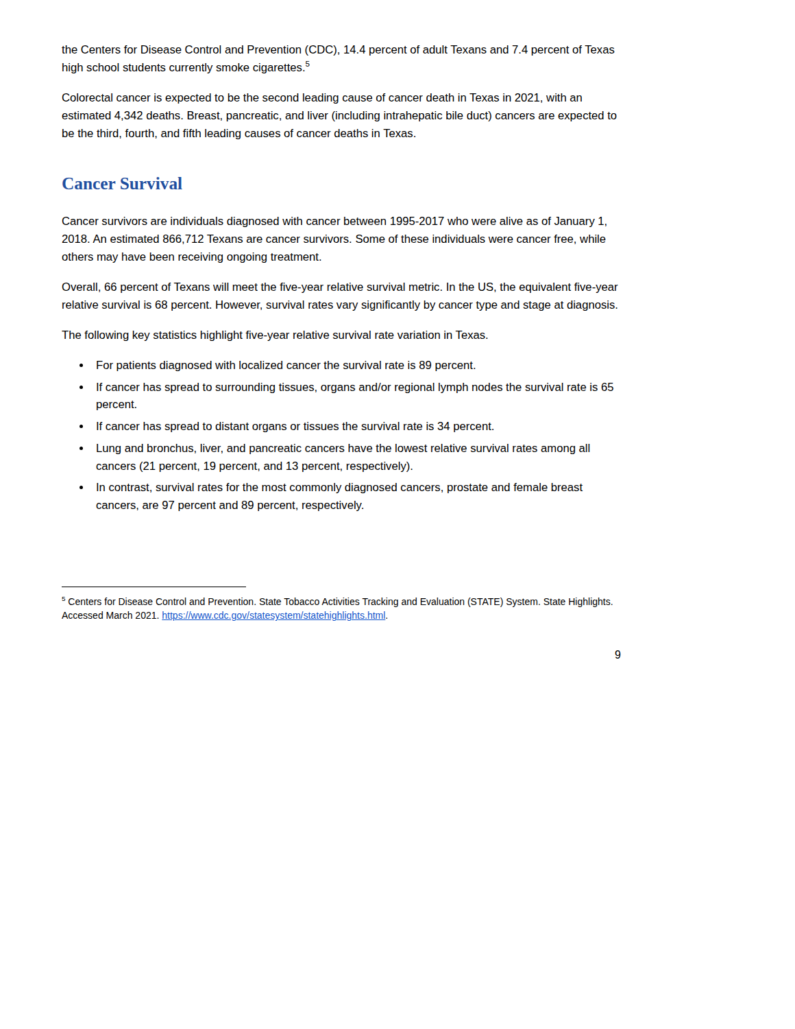the Centers for Disease Control and Prevention (CDC), 14.4 percent of adult Texans and 7.4 percent of Texas high school students currently smoke cigarettes.5
Colorectal cancer is expected to be the second leading cause of cancer death in Texas in 2021, with an estimated 4,342 deaths. Breast, pancreatic, and liver (including intrahepatic bile duct) cancers are expected to be the third, fourth, and fifth leading causes of cancer deaths in Texas.
Cancer Survival
Cancer survivors are individuals diagnosed with cancer between 1995-2017 who were alive as of January 1, 2018. An estimated 866,712 Texans are cancer survivors. Some of these individuals were cancer free, while others may have been receiving ongoing treatment.
Overall, 66 percent of Texans will meet the five-year relative survival metric. In the US, the equivalent five-year relative survival is 68 percent. However, survival rates vary significantly by cancer type and stage at diagnosis.
The following key statistics highlight five-year relative survival rate variation in Texas.
For patients diagnosed with localized cancer the survival rate is 89 percent.
If cancer has spread to surrounding tissues, organs and/or regional lymph nodes the survival rate is 65 percent.
If cancer has spread to distant organs or tissues the survival rate is 34 percent.
Lung and bronchus, liver, and pancreatic cancers have the lowest relative survival rates among all cancers (21 percent, 19 percent, and 13 percent, respectively).
In contrast, survival rates for the most commonly diagnosed cancers, prostate and female breast cancers, are 97 percent and 89 percent, respectively.
5 Centers for Disease Control and Prevention. State Tobacco Activities Tracking and Evaluation (STATE) System. State Highlights. Accessed March 2021. https://www.cdc.gov/statesystem/statehighlights.html.
9